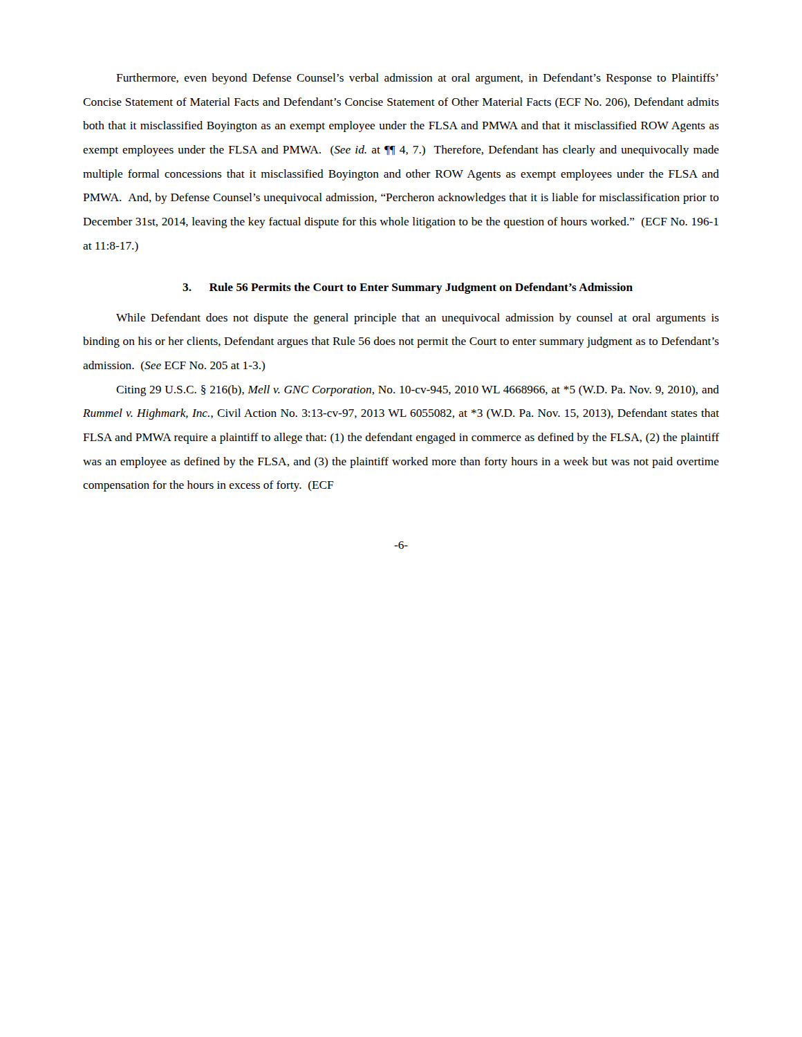Furthermore, even beyond Defense Counsel’s verbal admission at oral argument, in Defendant’s Response to Plaintiffs’ Concise Statement of Material Facts and Defendant’s Concise Statement of Other Material Facts (ECF No. 206), Defendant admits both that it misclassified Boyington as an exempt employee under the FLSA and PMWA and that it misclassified ROW Agents as exempt employees under the FLSA and PMWA. (See id. at ¶¶ 4, 7.) Therefore, Defendant has clearly and unequivocally made multiple formal concessions that it misclassified Boyington and other ROW Agents as exempt employees under the FLSA and PMWA. And, by Defense Counsel’s unequivocal admission, “Percheron acknowledges that it is liable for misclassification prior to December 31st, 2014, leaving the key factual dispute for this whole litigation to be the question of hours worked.” (ECF No. 196-1 at 11:8-17.)
3. Rule 56 Permits the Court to Enter Summary Judgment on Defendant’s Admission
While Defendant does not dispute the general principle that an unequivocal admission by counsel at oral arguments is binding on his or her clients, Defendant argues that Rule 56 does not permit the Court to enter summary judgment as to Defendant’s admission. (See ECF No. 205 at 1-3.)
Citing 29 U.S.C. § 216(b), Mell v. GNC Corporation, No. 10-cv-945, 2010 WL 4668966, at *5 (W.D. Pa. Nov. 9, 2010), and Rummel v. Highmark, Inc., Civil Action No. 3:13-cv-97, 2013 WL 6055082, at *3 (W.D. Pa. Nov. 15, 2013), Defendant states that FLSA and PMWA require a plaintiff to allege that: (1) the defendant engaged in commerce as defined by the FLSA, (2) the plaintiff was an employee as defined by the FLSA, and (3) the plaintiff worked more than forty hours in a week but was not paid overtime compensation for the hours in excess of forty. (ECF
-6-